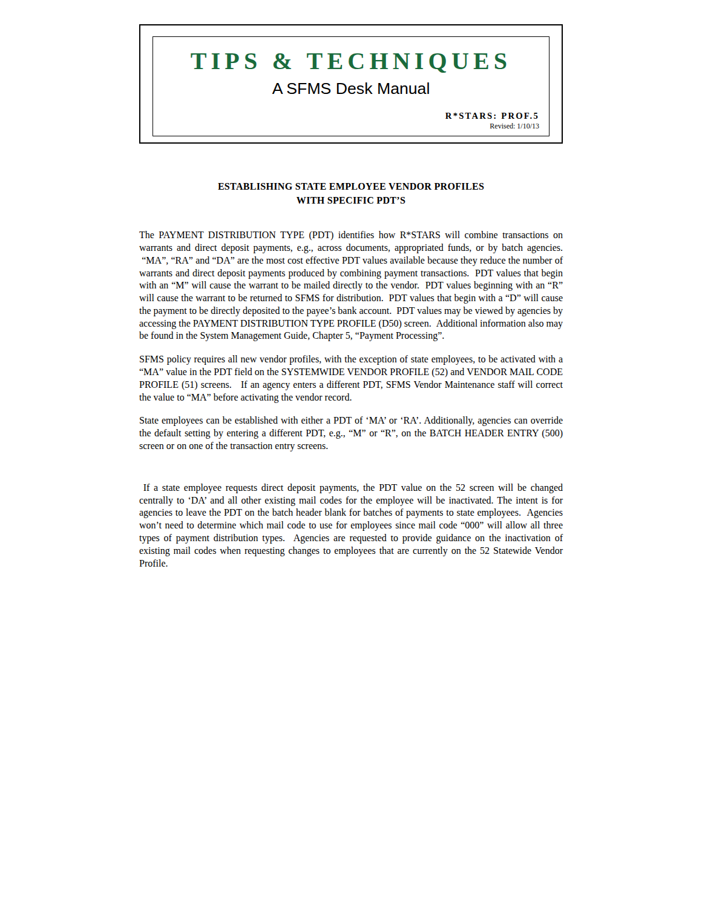TIPS & TECHNIQUES
A SFMS Desk Manual
R*STARS: PROF.5
Revised: 1/10/13
ESTABLISHING STATE EMPLOYEE VENDOR PROFILES WITH SPECIFIC PDT’S
The PAYMENT DISTRIBUTION TYPE (PDT) identifies how R*STARS will combine transactions on warrants and direct deposit payments, e.g., across documents, appropriated funds, or by batch agencies. “MA”, “RA” and “DA” are the most cost effective PDT values available because they reduce the number of warrants and direct deposit payments produced by combining payment transactions. PDT values that begin with an “M” will cause the warrant to be mailed directly to the vendor. PDT values beginning with an “R” will cause the warrant to be returned to SFMS for distribution. PDT values that begin with a “D” will cause the payment to be directly deposited to the payee’s bank account. PDT values may be viewed by agencies by accessing the PAYMENT DISTRIBUTION TYPE PROFILE (D50) screen. Additional information also may be found in the System Management Guide, Chapter 5, “Payment Processing”.
SFMS policy requires all new vendor profiles, with the exception of state employees, to be activated with a “MA” value in the PDT field on the SYSTEMWIDE VENDOR PROFILE (52) and VENDOR MAIL CODE PROFILE (51) screens. If an agency enters a different PDT, SFMS Vendor Maintenance staff will correct the value to “MA” before activating the vendor record.
State employees can be established with either a PDT of ‘MA’ or ‘RA’. Additionally, agencies can override the default setting by entering a different PDT, e.g., “M” or “R”, on the BATCH HEADER ENTRY (500) screen or on one of the transaction entry screens.
If a state employee requests direct deposit payments, the PDT value on the 52 screen will be changed centrally to ‘DA’ and all other existing mail codes for the employee will be inactivated. The intent is for agencies to leave the PDT on the batch header blank for batches of payments to state employees. Agencies won’t need to determine which mail code to use for employees since mail code “000” will allow all three types of payment distribution types. Agencies are requested to provide guidance on the inactivation of existing mail codes when requesting changes to employees that are currently on the 52 Statewide Vendor Profile.